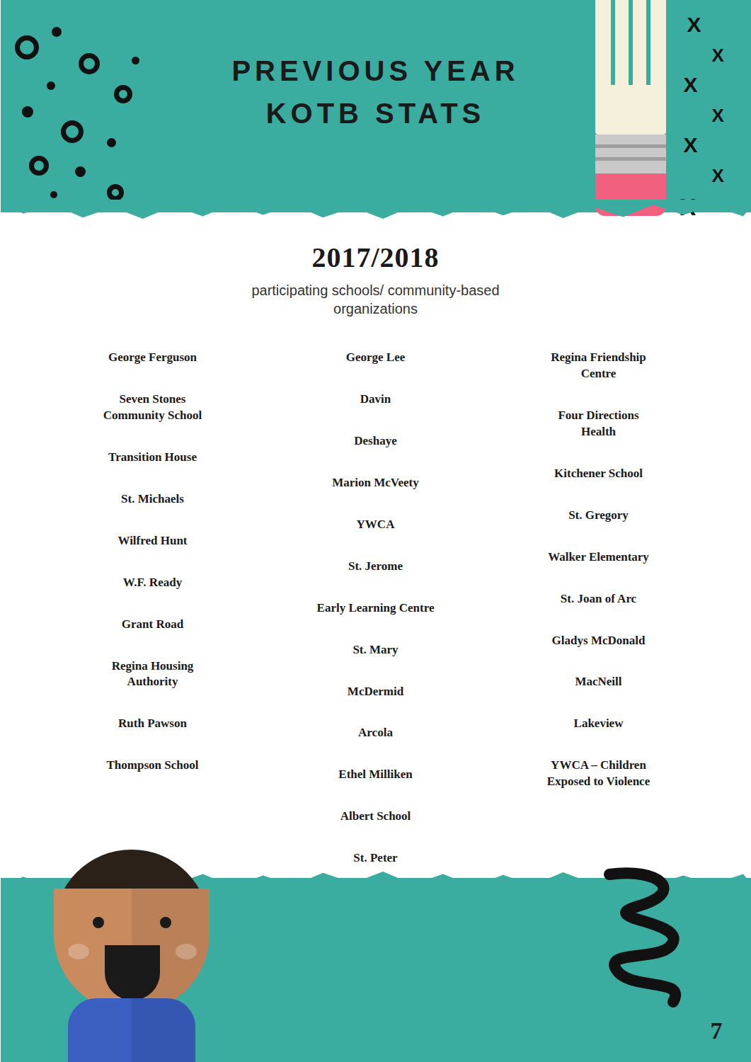Previous Year
KOTB Stats
X X X X X X X
2017/2018
participating schools/ community-based
organizations
George Ferguson
Seven Stones
Community School
Transition House
St. Michaels
Wilfred Hunt
W.F. Ready
Grant Road
Regina Housing
Authority
Ruth Pawson
Thompson School
George Lee
Davin
Deshaye
Marion McVeety
YWCA
St. Jerome
Early Learning Centre
St. Mary
McDermid
Arcola
Ethel Milliken
Albert School
St. Peter
Regina Friendship
Centre
Four Directions
Health
Kitchener School
St. Gregory
Walker Elementary
St. Joan of Arc
Gladys McDonald
MacNeill
Lakeview
YWCA – Children
Exposed to Violence
7